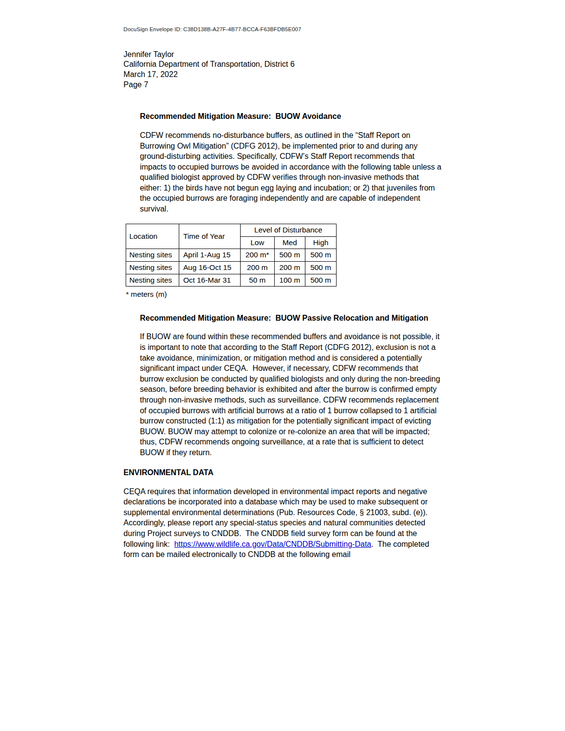DocuSign Envelope ID: C38D138B-A27F-4B77-BCCA-F63BFDB5E007
Jennifer Taylor
California Department of Transportation, District 6
March 17, 2022
Page 7
Recommended Mitigation Measure: BUOW Avoidance
CDFW recommends no-disturbance buffers, as outlined in the “Staff Report on Burrowing Owl Mitigation” (CDFG 2012), be implemented prior to and during any ground-disturbing activities. Specifically, CDFW’s Staff Report recommends that impacts to occupied burrows be avoided in accordance with the following table unless a qualified biologist approved by CDFW verifies through non-invasive methods that either: 1) the birds have not begun egg laying and incubation; or 2) that juveniles from the occupied burrows are foraging independently and are capable of independent survival.
| Location | Time of Year | Level of Disturbance |
| --- | --- | --- |
| Low | Med | High |
| Nesting sites | April 1-Aug 15 | 200 m* | 500 m | 500 m |
| Nesting sites | Aug 16-Oct 15 | 200 m | 200 m | 500 m |
| Nesting sites | Oct 16-Mar 31 | 50 m | 100 m | 500 m |
* meters (m)
Recommended Mitigation Measure: BUOW Passive Relocation and Mitigation
If BUOW are found within these recommended buffers and avoidance is not possible, it is important to note that according to the Staff Report (CDFG 2012), exclusion is not a take avoidance, minimization, or mitigation method and is considered a potentially significant impact under CEQA. However, if necessary, CDFW recommends that burrow exclusion be conducted by qualified biologists and only during the non-breeding season, before breeding behavior is exhibited and after the burrow is confirmed empty through non-invasive methods, such as surveillance. CDFW recommends replacement of occupied burrows with artificial burrows at a ratio of 1 burrow collapsed to 1 artificial burrow constructed (1:1) as mitigation for the potentially significant impact of evicting BUOW. BUOW may attempt to colonize or re-colonize an area that will be impacted; thus, CDFW recommends ongoing surveillance, at a rate that is sufficient to detect BUOW if they return.
ENVIRONMENTAL DATA
CEQA requires that information developed in environmental impact reports and negative declarations be incorporated into a database which may be used to make subsequent or supplemental environmental determinations (Pub. Resources Code, § 21003, subd. (e)). Accordingly, please report any special-status species and natural communities detected during Project surveys to CNDDB. The CNDDB field survey form can be found at the following link: https://www.wildlife.ca.gov/Data/CNDDB/Submitting-Data. The completed form can be mailed electronically to CNDDB at the following email